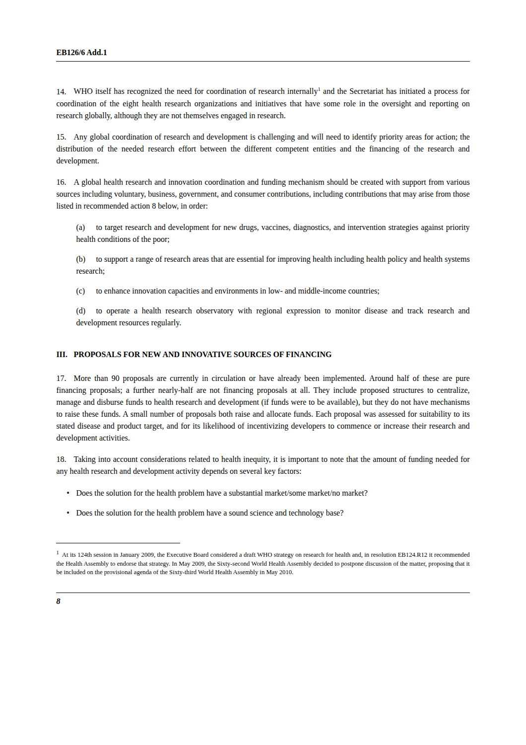EB126/6 Add.1
14. WHO itself has recognized the need for coordination of research internally1 and the Secretariat has initiated a process for coordination of the eight health research organizations and initiatives that have some role in the oversight and reporting on research globally, although they are not themselves engaged in research.
15. Any global coordination of research and development is challenging and will need to identify priority areas for action; the distribution of the needed research effort between the different competent entities and the financing of the research and development.
16. A global health research and innovation coordination and funding mechanism should be created with support from various sources including voluntary, business, government, and consumer contributions, including contributions that may arise from those listed in recommended action 8 below, in order:
(a) to target research and development for new drugs, vaccines, diagnostics, and intervention strategies against priority health conditions of the poor;
(b) to support a range of research areas that are essential for improving health including health policy and health systems research;
(c) to enhance innovation capacities and environments in low- and middle-income countries;
(d) to operate a health research observatory with regional expression to monitor disease and track research and development resources regularly.
III. PROPOSALS FOR NEW AND INNOVATIVE SOURCES OF FINANCING
17. More than 90 proposals are currently in circulation or have already been implemented. Around half of these are pure financing proposals; a further nearly-half are not financing proposals at all. They include proposed structures to centralize, manage and disburse funds to health research and development (if funds were to be available), but they do not have mechanisms to raise these funds. A small number of proposals both raise and allocate funds. Each proposal was assessed for suitability to its stated disease and product target, and for its likelihood of incentivizing developers to commence or increase their research and development activities.
18. Taking into account considerations related to health inequity, it is important to note that the amount of funding needed for any health research and development activity depends on several key factors:
Does the solution for the health problem have a substantial market/some market/no market?
Does the solution for the health problem have a sound science and technology base?
1 At its 124th session in January 2009, the Executive Board considered a draft WHO strategy on research for health and, in resolution EB124.R12 it recommended the Health Assembly to endorse that strategy. In May 2009, the Sixty-second World Health Assembly decided to postpone discussion of the matter, proposing that it be included on the provisional agenda of the Sixty-third World Health Assembly in May 2010.
8